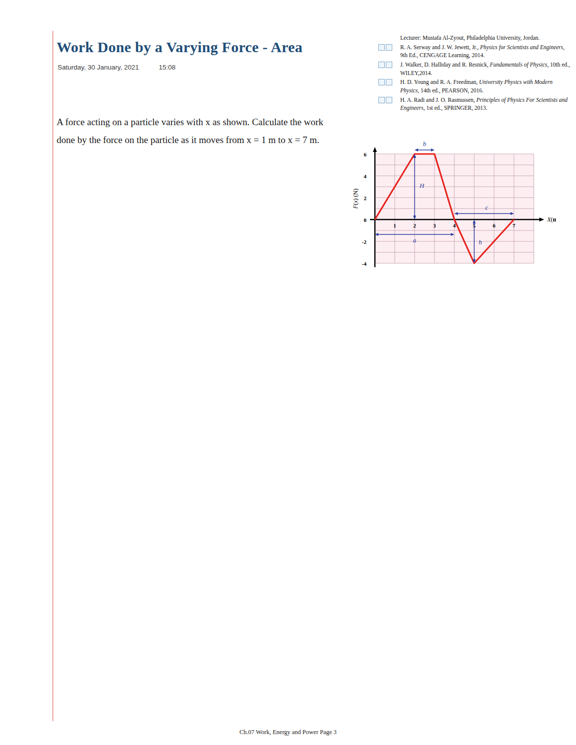Work Done by a Varying Force - Area
Saturday, 30 January, 2021 15:08
Lecturer: Mustafa Al-Zyout, Philadelphia University, Jordan.
R. A. Serway and J. W. Jewett, Jr., Physics for Scientists and Engineers, 9th Ed., CENGAGE Learning, 2014.
J. Walker, D. Halliday and R. Resnick, Fundamentals of Physics, 10th ed., WILEY,2014.
H. D. Young and R. A. Freedman, University Physics with Modern Physics, 14th ed., PEARSON, 2016.
H. A. Radi and J. O. Rasmussen, Principles of Physics For Scientists and Engineers, 1st ed., SPRINGER, 2013.
A force acting on a particle varies with x as shown. Calculate the work done by the force on the particle as it moves from x = 1 m to x = 7 m.
6 4 2 0 -2 -4 1 2 3 4 5 6 7 F(x) (N) X(m) b H a c h
Ch.07 Work, Energy and Power Page 3